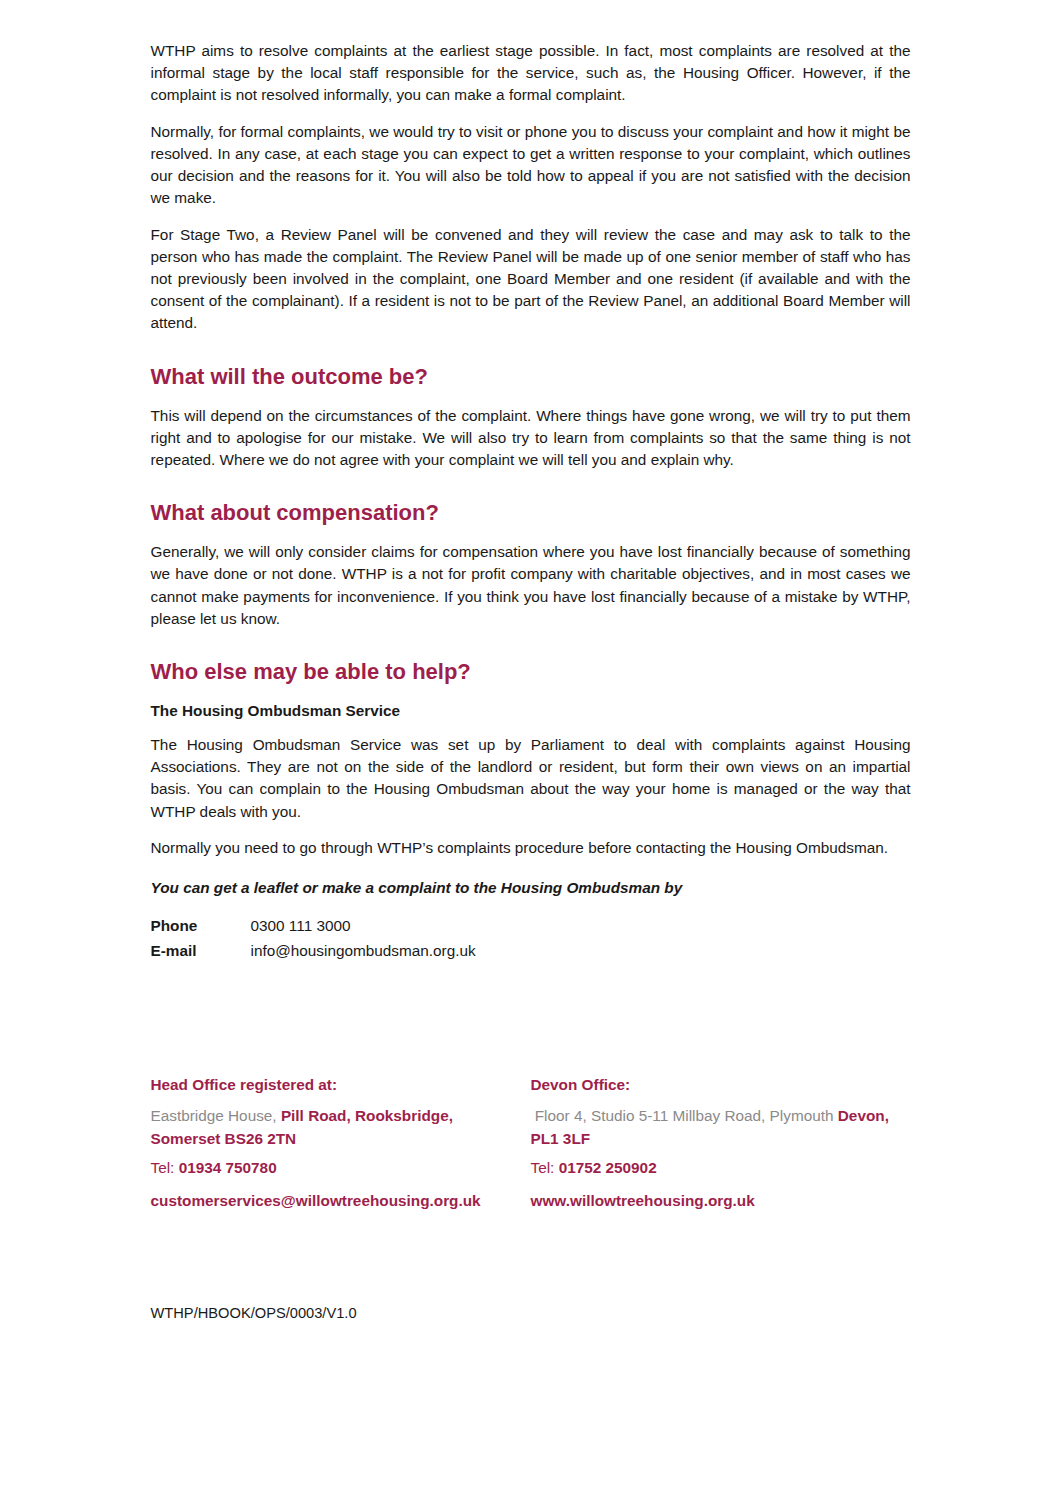WTHP aims to resolve complaints at the earliest stage possible. In fact, most complaints are resolved at the informal stage by the local staff responsible for the service, such as, the Housing Officer. However, if the complaint is not resolved informally, you can make a formal complaint.
Normally, for formal complaints, we would try to visit or phone you to discuss your complaint and how it might be resolved. In any case, at each stage you can expect to get a written response to your complaint, which outlines our decision and the reasons for it. You will also be told how to appeal if you are not satisfied with the decision we make.
For Stage Two, a Review Panel will be convened and they will review the case and may ask to talk to the person who has made the complaint. The Review Panel will be made up of one senior member of staff who has not previously been involved in the complaint, one Board Member and one resident (if available and with the consent of the complainant). If a resident is not to be part of the Review Panel, an additional Board Member will attend.
What will the outcome be?
This will depend on the circumstances of the complaint. Where things have gone wrong, we will try to put them right and to apologise for our mistake. We will also try to learn from complaints so that the same thing is not repeated. Where we do not agree with your complaint we will tell you and explain why.
What about compensation?
Generally, we will only consider claims for compensation where you have lost financially because of something we have done or not done. WTHP is a not for profit company with charitable objectives, and in most cases we cannot make payments for inconvenience. If you think you have lost financially because of a mistake by WTHP, please let us know.
Who else may be able to help?
The Housing Ombudsman Service
The Housing Ombudsman Service was set up by Parliament to deal with complaints against Housing Associations. They are not on the side of the landlord or resident, but form their own views on an impartial basis. You can complain to the Housing Ombudsman about the way your home is managed or the way that WTHP deals with you.
Normally you need to go through WTHP’s complaints procedure before contacting the Housing Ombudsman.
You can get a leaflet or make a complaint to the Housing Ombudsman by
| Phone | 0300 111 3000 |
| E-mail | info@housingombudsman.org.uk |
| Head Office registered at: Eastbridge House, Pill Road, Rooksbridge, Somerset BS26 2TN Tel: 01934 750780 customerservices@willowtreehousing.org.uk | Devon Office: Floor 4, Studio 5-11 Millbay Road, Plymouth Devon, PL1 3LF Tel: 01752 250902 www.willowtreehousing.org.uk |
WTHP/HBOOK/OPS/0003/V1.0